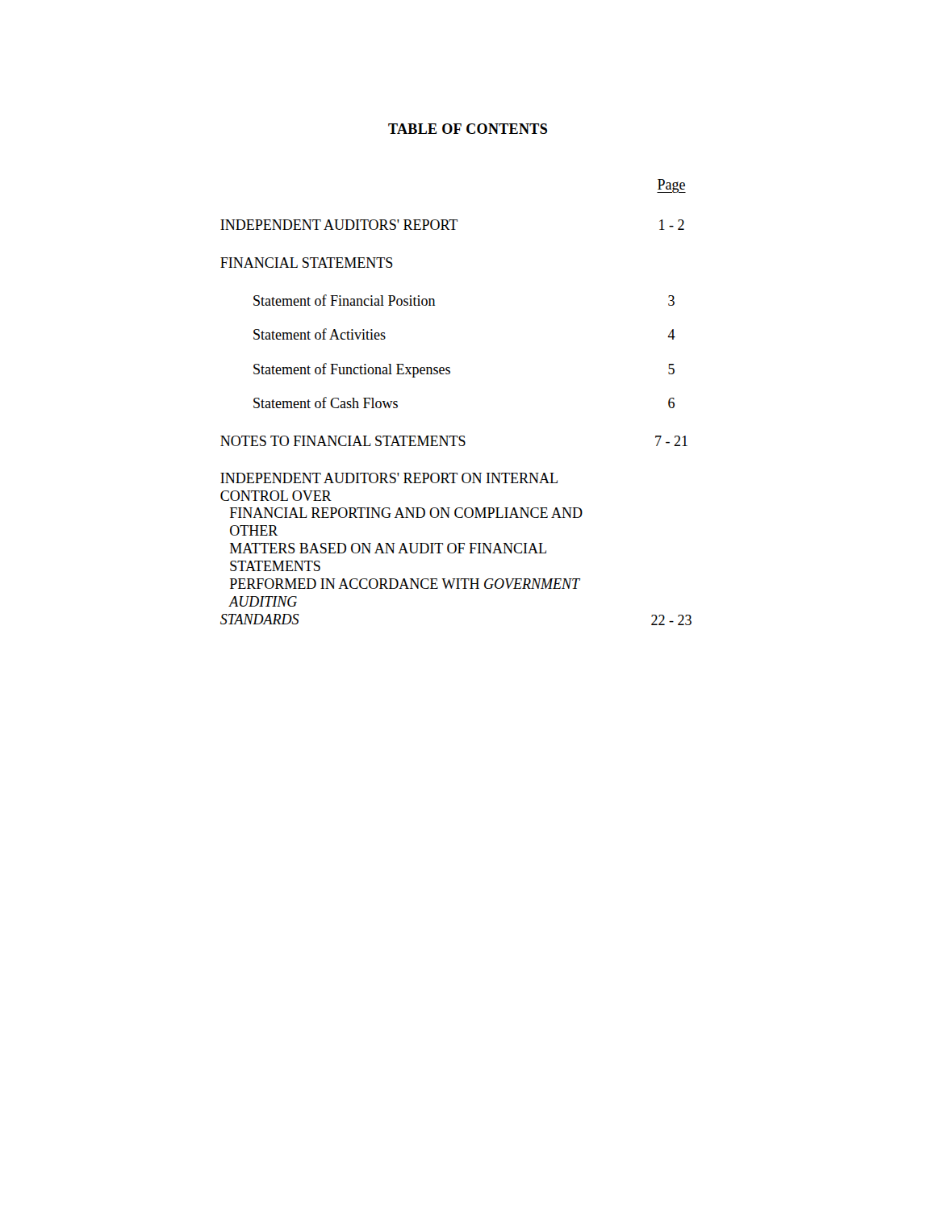TABLE OF CONTENTS
| | Page |
| INDEPENDENT AUDITORS' REPORT | 1 - 2 |
| FINANCIAL STATEMENTS | |
| Statement of Financial Position | 3 |
| Statement of Activities | 4 |
| Statement of Functional Expenses | 5 |
| Statement of Cash Flows | 6 |
| NOTES TO FINANCIAL STATEMENTS | 7 - 21 |
| INDEPENDENT AUDITORS' REPORT ON INTERNAL CONTROL OVER FINANCIAL REPORTING AND ON COMPLIANCE AND OTHER MATTERS BASED ON AN AUDIT OF FINANCIAL STATEMENTS PERFORMED IN ACCORDANCE WITH GOVERNMENT AUDITING STANDARDS | 22 - 23 |